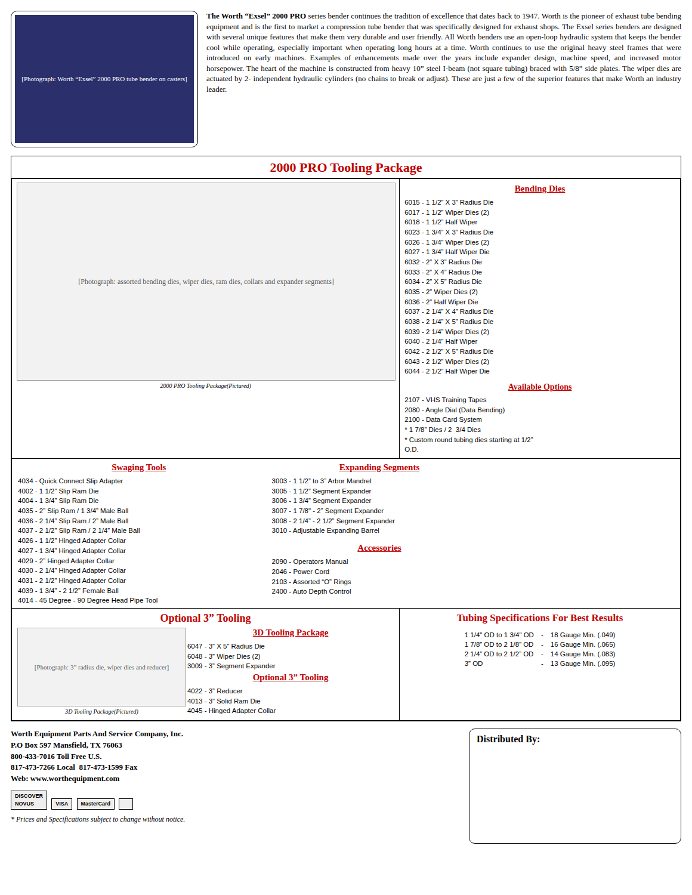[Photograph: Worth “Exsel” 2000 PRO tube bender on casters]
The Worth “Exsel” 2000 PRO series bender continues the tradition of excellence that dates back to 1947. Worth is the pioneer of exhaust tube bending equipment and is the first to market a compression tube bender that was specifically designed for exhaust shops. The Exsel series benders are designed with several unique features that make them very durable and user friendly. All Worth benders use an open-loop hydraulic system that keeps the bender cool while operating, especially important when operating long hours at a time. Worth continues to use the original heavy steel frames that were introduced on early machines. Examples of enhancements made over the years include expander design, machine speed, and increased motor horsepower. The heart of the machine is constructed from heavy 10” steel I-beam (not square tubing) braced with 5/8” side plates. The wiper dies are actuated by 2- independent hydraulic cylinders (no chains to break or adjust). These are just a few of the superior features that make Worth an industry leader.
2000 PRO Tooling Package
| [Photograph: assorted bending dies, wiper dies, ram dies, collars and expander segments] 2000 PRO Tooling Package(Pictured) | Bending Dies 6015 - 1 1/2” X 3” Radius Die 6017 - 1 1/2” Wiper Dies (2) 6018 - 1 1/2” Half Wiper 6023 - 1 3/4” X 3” Radius Die 6026 - 1 3/4” Wiper Dies (2) 6027 - 1 3/4” Half Wiper Die 6032 - 2” X 3” Radius Die 6033 - 2” X 4” Radius Die 6034 - 2” X 5” Radius Die 6035 - 2” Wiper Dies (2) 6036 - 2” Half Wiper Die 6037 - 2 1/4” X 4” Radius Die 6038 - 2 1/4” X 5” Radius Die 6039 - 2 1/4” Wiper Dies (2) 6040 - 2 1/4” Half Wiper 6042 - 2 1/2” X 5” Radius Die 6043 - 2 1/2” Wiper Dies (2) 6044 - 2 1/2” Half Wiper Die Available Options 2107 - VHS Training Tapes 2080 - Angle Dial (Data Bending) 2100 - Data Card System * 1 7/8” Dies / 2 3/4 Dies * Custom round tubing dies starting at 1/2” O.D. |
| / Swaging Tools 4034 - Quick Connect Slip Adapter 4002 - 1 1/2” Slip Ram Die 4004 - 1 3/4” Slip Ram Die 4035 - 2” Slip Ram / 1 3/4” Male Ball 4036 - 2 1/4” Slip Ram / 2” Male Ball 4037 - 2 1/2” Slip Ram / 2 1/4” Male Ball 4026 - 1 1/2” Hinged Adapter Collar 4027 - 1 3/4” Hinged Adapter Collar 4029 - 2” Hinged Adapter Collar 4030 - 2 1/4” Hinged Adapter Collar 4031 - 2 1/2” Hinged Adapter Collar 4039 - 1 3/4” - 2 1/2” Female Ball 4014 - 45 Degree - 90 Degree Head Pipe Tool / Expanding Segments 3003 - 1 1/2” to 3” Arbor Mandrel 3005 - 1 1/2” Segment Expander 3006 - 1 3/4” Segment Expander 3007 - 1 7/8" - 2” Segment Expander 3008 - 2 1/4” - 2 1/2” Segment Expander 3010 - Adjustable Expanding Barrel Accessories 2090 - Operators Manual 2046 - Power Cord 2103 - Assorted “O” Rings 2400 - Auto Depth Control / / |
| Optional 3” Tooling / [Photograph: 3” radius die, wiper dies and reducer] 3D Tooling Package(Pictured) / 3D Tooling Package 6047 - 3” X 5” Radius Die 6048 - 3” Wiper Dies (2) 3009 - 3” Segment Expander Optional 3” Tooling 4022 - 3” Reducer 4013 - 3” Solid Ram Die 4045 - Hinged Adapter Collar / | Tubing Specifications For Best Results / 1 1/4" OD to 1 3/4" OD / - / 18 Gauge Min. (.049) / / 1 7/8” OD to 2 1/8” OD / - / 16 Gauge Min. (.065) / / 2 1/4” OD to 2 1/2” OD / - / 14 Gauge Min. (.083) / / 3” OD / - / 13 Gauge Min. (.095) / |
Worth Equipment Parts And Service Company, Inc.
P.O Box 597 Mansfield, TX 76063
800-433-7016 Toll Free U.S.
817-473-7266 Local 817-473-1599 Fax
Web: www.worthequipment.com
DISCOVER
NOVUS VISA MasterCard
* Prices and Specifications subject to change without notice.
Distributed By: